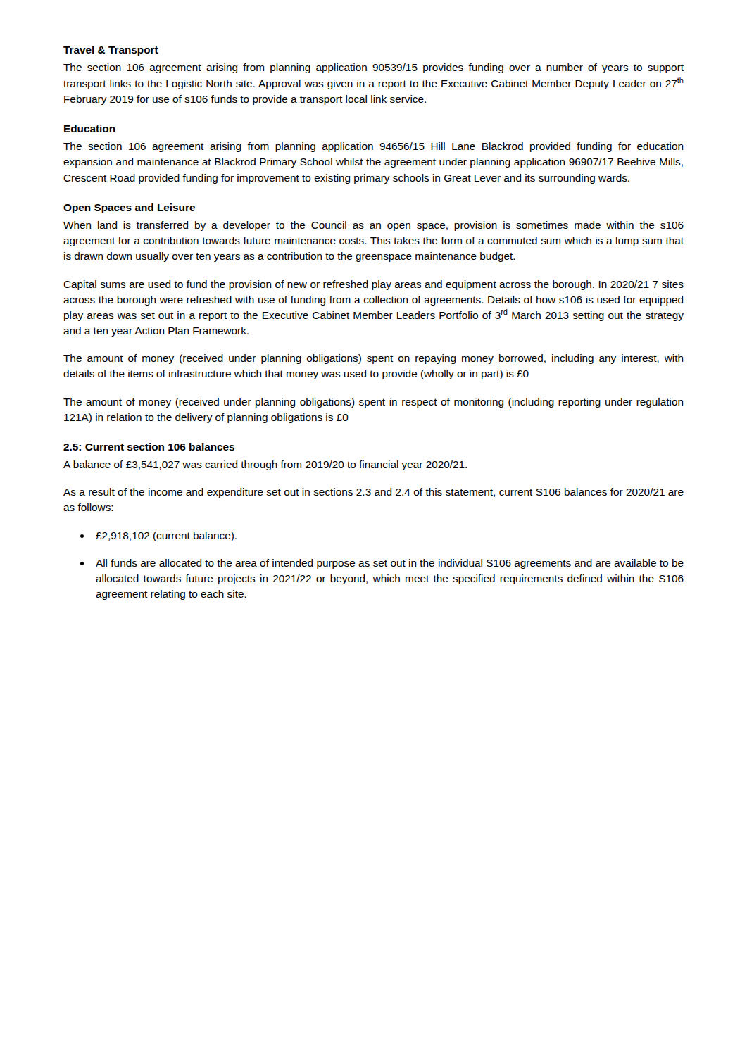Travel & Transport
The section 106 agreement arising from planning application 90539/15 provides funding over a number of years to support transport links to the Logistic North site. Approval was given in a report to the Executive Cabinet Member Deputy Leader on 27th February 2019 for use of s106 funds to provide a transport local link service.
Education
The section 106 agreement arising from planning application 94656/15 Hill Lane Blackrod provided funding for education expansion and maintenance at Blackrod Primary School whilst the agreement under planning application 96907/17 Beehive Mills, Crescent Road provided funding for improvement to existing primary schools in Great Lever and its surrounding wards.
Open Spaces and Leisure
When land is transferred by a developer to the Council as an open space, provision is sometimes made within the s106 agreement for a contribution towards future maintenance costs. This takes the form of a commuted sum which is a lump sum that is drawn down usually over ten years as a contribution to the greenspace maintenance budget.
Capital sums are used to fund the provision of new or refreshed play areas and equipment across the borough. In 2020/21 7 sites across the borough were refreshed with use of funding from a collection of agreements. Details of how s106 is used for equipped play areas was set out in a report to the Executive Cabinet Member Leaders Portfolio of 3rd March 2013 setting out the strategy and a ten year Action Plan Framework.
The amount of money (received under planning obligations) spent on repaying money borrowed, including any interest, with details of the items of infrastructure which that money was used to provide (wholly or in part) is £0
The amount of money (received under planning obligations) spent in respect of monitoring (including reporting under regulation 121A) in relation to the delivery of planning obligations is £0
2.5: Current section 106 balances
A balance of £3,541,027 was carried through from 2019/20 to financial year 2020/21.
As a result of the income and expenditure set out in sections 2.3 and 2.4 of this statement, current S106 balances for 2020/21 are as follows:
£2,918,102 (current balance).
All funds are allocated to the area of intended purpose as set out in the individual S106 agreements and are available to be allocated towards future projects in 2021/22 or beyond, which meet the specified requirements defined within the S106 agreement relating to each site.